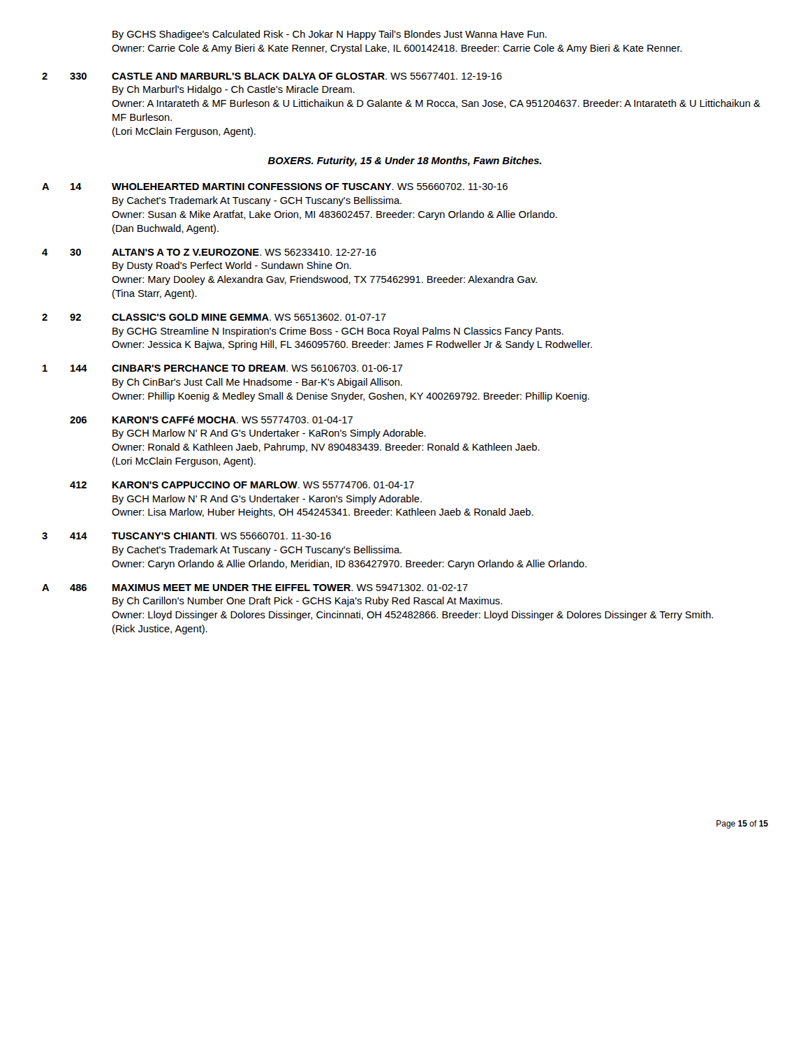By GCHS Shadigee's Calculated Risk - Ch Jokar N Happy Tail's Blondes Just Wanna Have Fun.
Owner: Carrie Cole & Amy Bieri & Kate Renner, Crystal Lake, IL 600142418. Breeder: Carrie Cole & Amy Bieri & Kate Renner.
2
330
CASTLE AND MARBURL'S BLACK DALYA OF GLOSTAR. WS 55677401. 12-19-16
By Ch Marburl's Hidalgo - Ch Castle's Miracle Dream.
Owner: A Intarateth & MF Burleson & U Littichaikun & D Galante & M Rocca, San Jose, CA 951204637. Breeder: A Intarateth & U Littichaikun & MF Burleson.
(Lori McClain Ferguson, Agent).
BOXERS. Futurity, 15 & Under 18 Months, Fawn Bitches.
A
14
WHOLEHEARTED MARTINI CONFESSIONS OF TUSCANY. WS 55660702. 11-30-16
By Cachet's Trademark At Tuscany - GCH Tuscany's Bellissima.
Owner: Susan & Mike Aratfat, Lake Orion, MI 483602457. Breeder: Caryn Orlando & Allie Orlando.
(Dan Buchwald, Agent).
4
30
ALTAN'S A TO Z V.EUROZONE. WS 56233410. 12-27-16
By Dusty Road's Perfect World - Sundawn Shine On.
Owner: Mary Dooley & Alexandra Gav, Friendswood, TX 775462991. Breeder: Alexandra Gav.
(Tina Starr, Agent).
2
92
CLASSIC'S GOLD MINE GEMMA. WS 56513602. 01-07-17
By GCHG Streamline N Inspiration's Crime Boss - GCH Boca Royal Palms N Classics Fancy Pants.
Owner: Jessica K Bajwa, Spring Hill, FL 346095760. Breeder: James F Rodweller Jr & Sandy L Rodweller.
1
144
CINBAR'S PERCHANCE TO DREAM. WS 56106703. 01-06-17
By Ch CinBar's Just Call Me Hnadsome - Bar-K's Abigail Allison.
Owner: Phillip Koenig & Medley Small & Denise Snyder, Goshen, KY 400269792. Breeder: Phillip Koenig.
206
KARON'S CAFFé MOCHA. WS 55774703. 01-04-17
By GCH Marlow N' R And G's Undertaker - KaRon's Simply Adorable.
Owner: Ronald & Kathleen Jaeb, Pahrump, NV 890483439. Breeder: Ronald & Kathleen Jaeb.
(Lori McClain Ferguson, Agent).
412
KARON'S CAPPUCCINO OF MARLOW. WS 55774706. 01-04-17
By GCH Marlow N' R And G's Undertaker - Karon's Simply Adorable.
Owner: Lisa Marlow, Huber Heights, OH 454245341. Breeder: Kathleen Jaeb & Ronald Jaeb.
3
414
TUSCANY'S CHIANTI. WS 55660701. 11-30-16
By Cachet's Trademark At Tuscany - GCH Tuscany's Bellissima.
Owner: Caryn Orlando & Allie Orlando, Meridian, ID 836427970. Breeder: Caryn Orlando & Allie Orlando.
A
486
MAXIMUS MEET ME UNDER THE EIFFEL TOWER. WS 59471302. 01-02-17
By Ch Carillon's Number One Draft Pick - GCHS Kaja's Ruby Red Rascal At Maximus.
Owner: Lloyd Dissinger & Dolores Dissinger, Cincinnati, OH 452482866. Breeder: Lloyd Dissinger & Dolores Dissinger & Terry Smith.
(Rick Justice, Agent).
Page 15 of 15